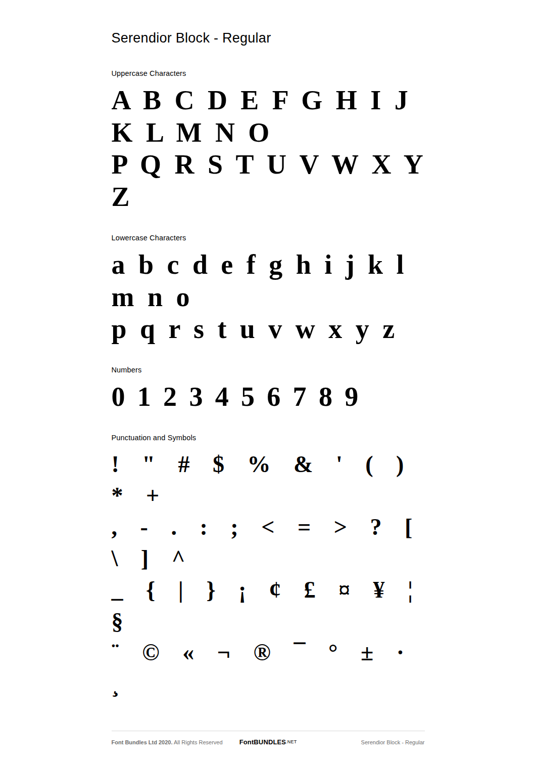Serendior Block - Regular
Uppercase Characters
A B C D E F G H I J K L M N O
P Q R S T U V W X Y Z
Lowercase Characters
a b c d e f g h i j k l m n o
p q r s t u v w x y z
Numbers
0 1 2 3 4 5 6 7 8 9
Punctuation and Symbols
! " # $ % & ' ( ) * +
, - . : ; < = > ? [ \ ] ^
_ { | } ¡ ¢ £ ¤ ¥ ¦ §
¨ © « ¬ ® ¯ ° ± · ¸
Font Bundles Ltd 2020. All Rights Reserved
Font BUNDLES.NET
Serendior Block - Regular